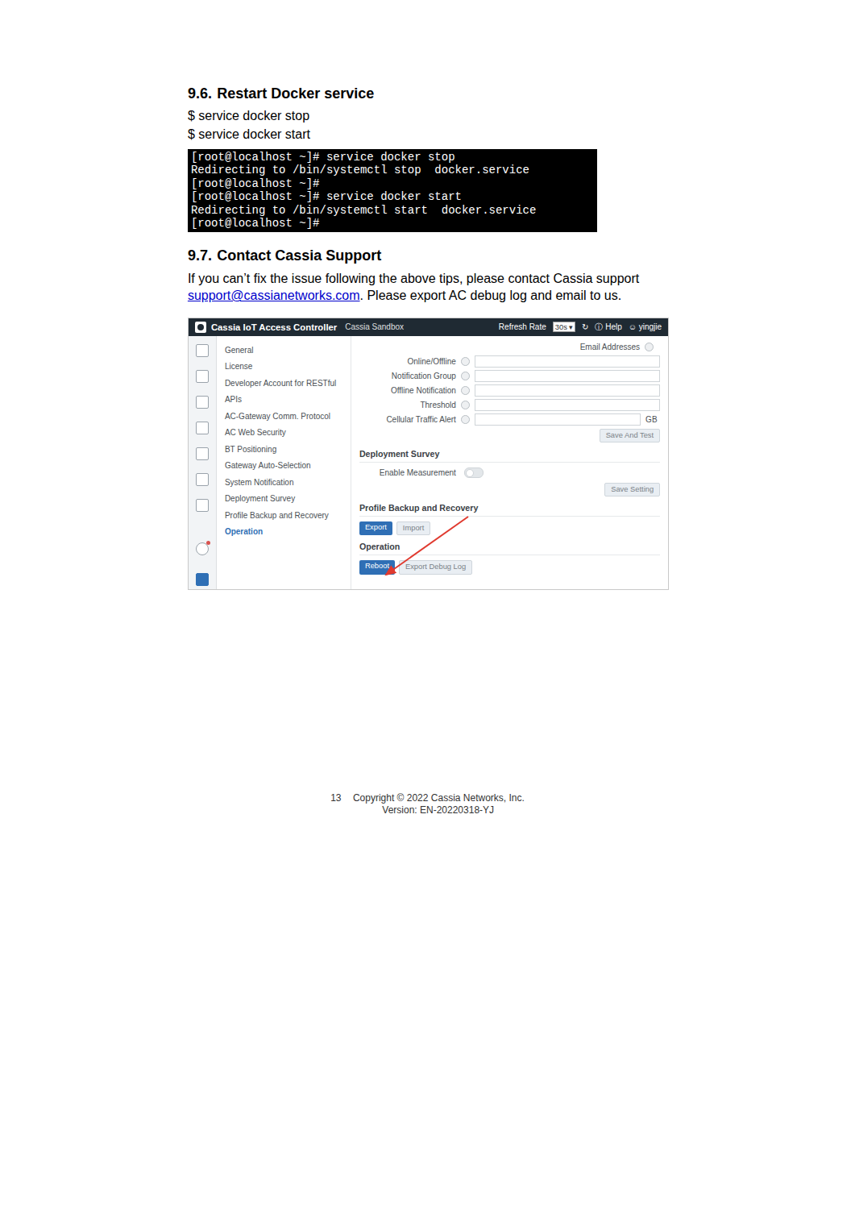9.6. Restart Docker service
$ service docker stop
$ service docker start
[root@localhost ~]# service docker stop Redirecting to /bin/systemctl stop docker.service [root@localhost ~]# [root@localhost ~]# service docker start Redirecting to /bin/systemctl start docker.service [root@localhost ~]#
9.7. Contact Cassia Support
If you can’t fix the issue following the above tips, please contact Cassia support support@cassianetworks.com. Please export AC debug log and email to us.
Cassia IoT Access Controller Cassia Sandbox
Refresh Rate 30s ▾ ↻ ⓘ Help ☺ yingjie
General
License
Developer Account for RESTful APIs
AC-Gateway Comm. Protocol
AC Web Security
BT Positioning
Gateway Auto-Selection
System Notification
Deployment Survey
Profile Backup and Recovery
Operation
Email Addresses
Online/Offline
Notification Group
Offline Notification
Threshold
Cellular Traffic Alert GB
Save And Test
Deployment Survey
Enable Measurement
Save Setting
Profile Backup and Recovery
Export Import
Operation
Reboot Export Debug Log
13 Copyright © 2022 Cassia Networks, Inc. Version: EN-20220318-YJ